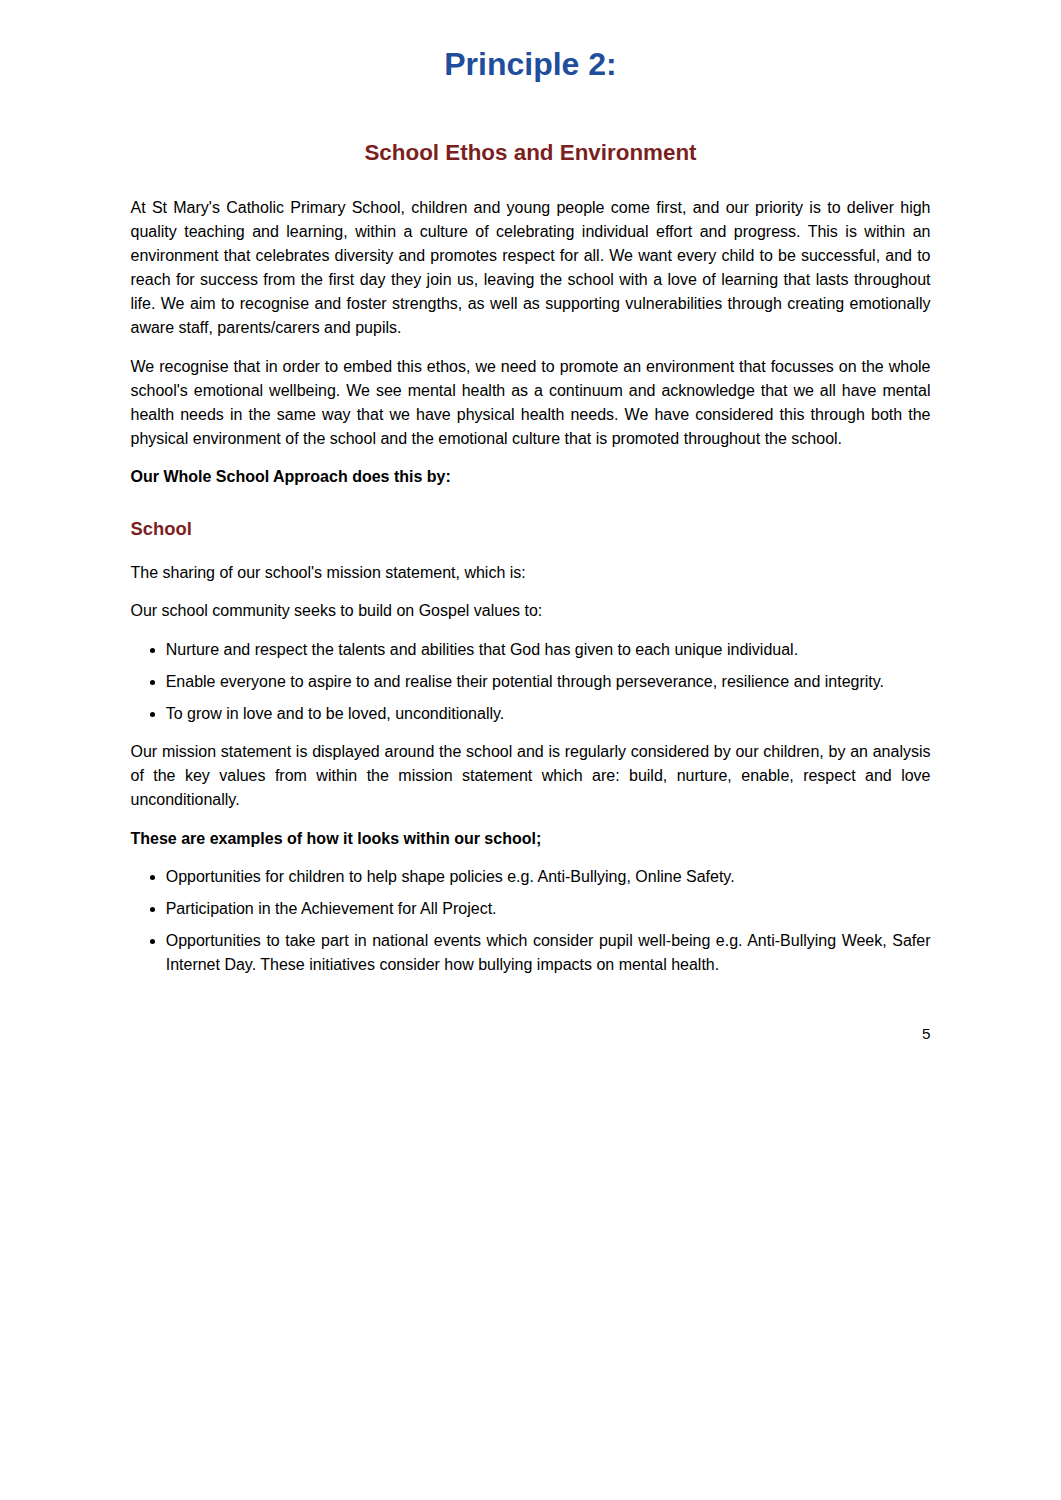Principle 2:
School Ethos and Environment
At St Mary's Catholic Primary School, children and young people come first, and our priority is to deliver high quality teaching and learning, within a culture of celebrating individual effort and progress. This is within an environment that celebrates diversity and promotes respect for all. We want every child to be successful, and to reach for success from the first day they join us, leaving the school with a love of learning that lasts throughout life. We aim to recognise and foster strengths, as well as supporting vulnerabilities through creating emotionally aware staff, parents/carers and pupils.
We recognise that in order to embed this ethos, we need to promote an environment that focusses on the whole school's emotional wellbeing. We see mental health as a continuum and acknowledge that we all have mental health needs in the same way that we have physical health needs. We have considered this through both the physical environment of the school and the emotional culture that is promoted throughout the school.
Our Whole School Approach does this by:
School
The sharing of our school's mission statement, which is:
Our school community seeks to build on Gospel values to:
Nurture and respect the talents and abilities that God has given to each unique individual.
Enable everyone to aspire to and realise their potential through perseverance, resilience and integrity.
To grow in love and to be loved, unconditionally.
Our mission statement is displayed around the school and is regularly considered by our children, by an analysis of the key values from within the mission statement which are: build, nurture, enable, respect and love unconditionally.
These are examples of how it looks within our school;
Opportunities for children to help shape policies e.g. Anti-Bullying, Online Safety.
Participation in the Achievement for All Project.
Opportunities to take part in national events which consider pupil well-being e.g. Anti-Bullying Week, Safer Internet Day. These initiatives consider how bullying impacts on mental health.
5